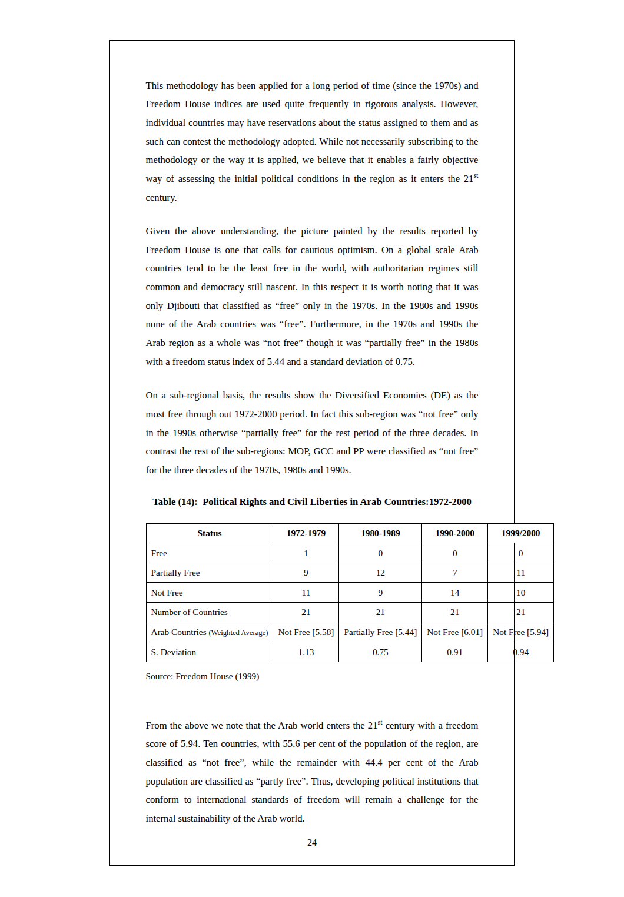This methodology has been applied for a long period of time (since the 1970s) and Freedom House indices are used quite frequently in rigorous analysis. However, individual countries may have reservations about the status assigned to them and as such can contest the methodology adopted. While not necessarily subscribing to the methodology or the way it is applied, we believe that it enables a fairly objective way of assessing the initial political conditions in the region as it enters the 21st century.
Given the above understanding, the picture painted by the results reported by Freedom House is one that calls for cautious optimism. On a global scale Arab countries tend to be the least free in the world, with authoritarian regimes still common and democracy still nascent. In this respect it is worth noting that it was only Djibouti that classified as “free” only in the 1970s. In the 1980s and 1990s none of the Arab countries was “free”. Furthermore, in the 1970s and 1990s the Arab region as a whole was “not free” though it was “partially free” in the 1980s with a freedom status index of 5.44 and a standard deviation of 0.75.
On a sub-regional basis, the results show the Diversified Economies (DE) as the most free through out 1972-2000 period. In fact this sub-region was “not free” only in the 1990s otherwise “partially free” for the rest period of the three decades. In contrast the rest of the sub-regions: MOP, GCC and PP were classified as “not free” for the three decades of the 1970s, 1980s and 1990s.
Table (14): Political Rights and Civil Liberties in Arab Countries:1972-2000
| Status | 1972-1979 | 1980-1989 | 1990-2000 | 1999/2000 |
| --- | --- | --- | --- | --- |
| Free | 1 | 0 | 0 | 0 |
| Partially Free | 9 | 12 | 7 | 11 |
| Not Free | 11 | 9 | 14 | 10 |
| Number of Countries | 21 | 21 | 21 | 21 |
| Arab Countries (Weighted Average) | Not Free [5.58] | Partially Free [5.44] | Not Free [6.01] | Not Free [5.94] |
| S. Deviation | 1.13 | 0.75 | 0.91 | 0.94 |
Source: Freedom House (1999)
From the above we note that the Arab world enters the 21st century with a freedom score of 5.94. Ten countries, with 55.6 per cent of the population of the region, are classified as “not free”, while the remainder with 44.4 per cent of the Arab population are classified as “partly free”. Thus, developing political institutions that conform to international standards of freedom will remain a challenge for the internal sustainability of the Arab world.
24